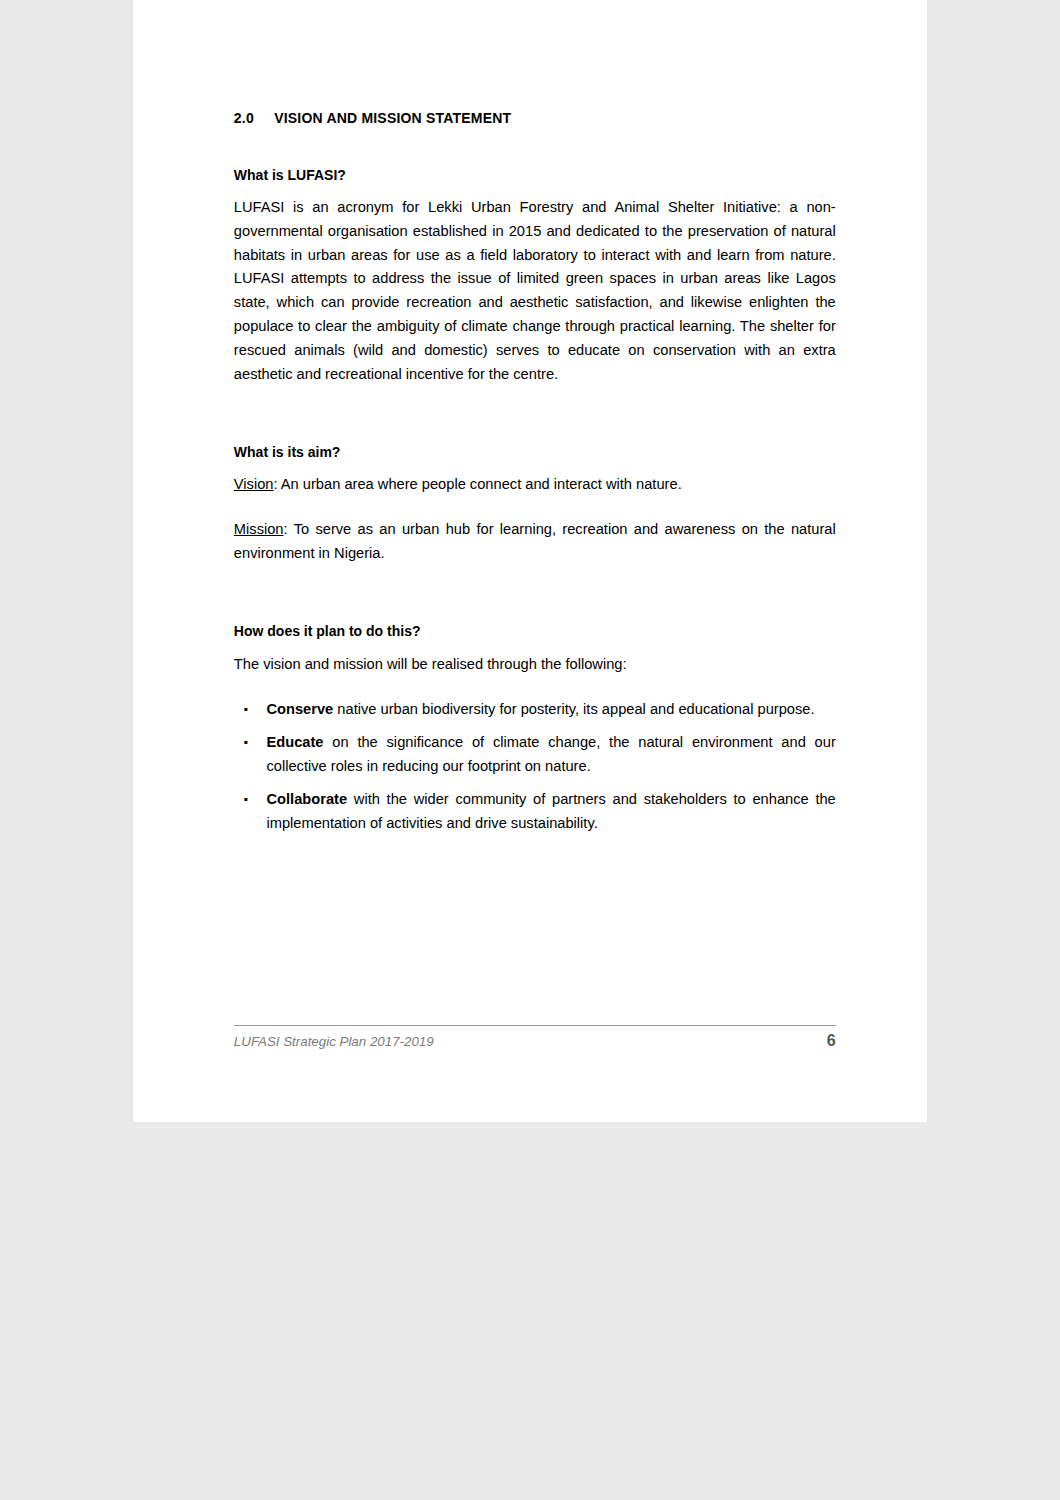2.0 VISION AND MISSION STATEMENT
What is LUFASI?
LUFASI is an acronym for Lekki Urban Forestry and Animal Shelter Initiative: a non-governmental organisation established in 2015 and dedicated to the preservation of natural habitats in urban areas for use as a field laboratory to interact with and learn from nature. LUFASI attempts to address the issue of limited green spaces in urban areas like Lagos state, which can provide recreation and aesthetic satisfaction, and likewise enlighten the populace to clear the ambiguity of climate change through practical learning. The shelter for rescued animals (wild and domestic) serves to educate on conservation with an extra aesthetic and recreational incentive for the centre.
What is its aim?
Vision: An urban area where people connect and interact with nature.
Mission: To serve as an urban hub for learning, recreation and awareness on the natural environment in Nigeria.
How does it plan to do this?
The vision and mission will be realised through the following:
Conserve native urban biodiversity for posterity, its appeal and educational purpose.
Educate on the significance of climate change, the natural environment and our collective roles in reducing our footprint on nature.
Collaborate with the wider community of partners and stakeholders to enhance the implementation of activities and drive sustainability.
LUFASI Strategic Plan 2017-2019 6